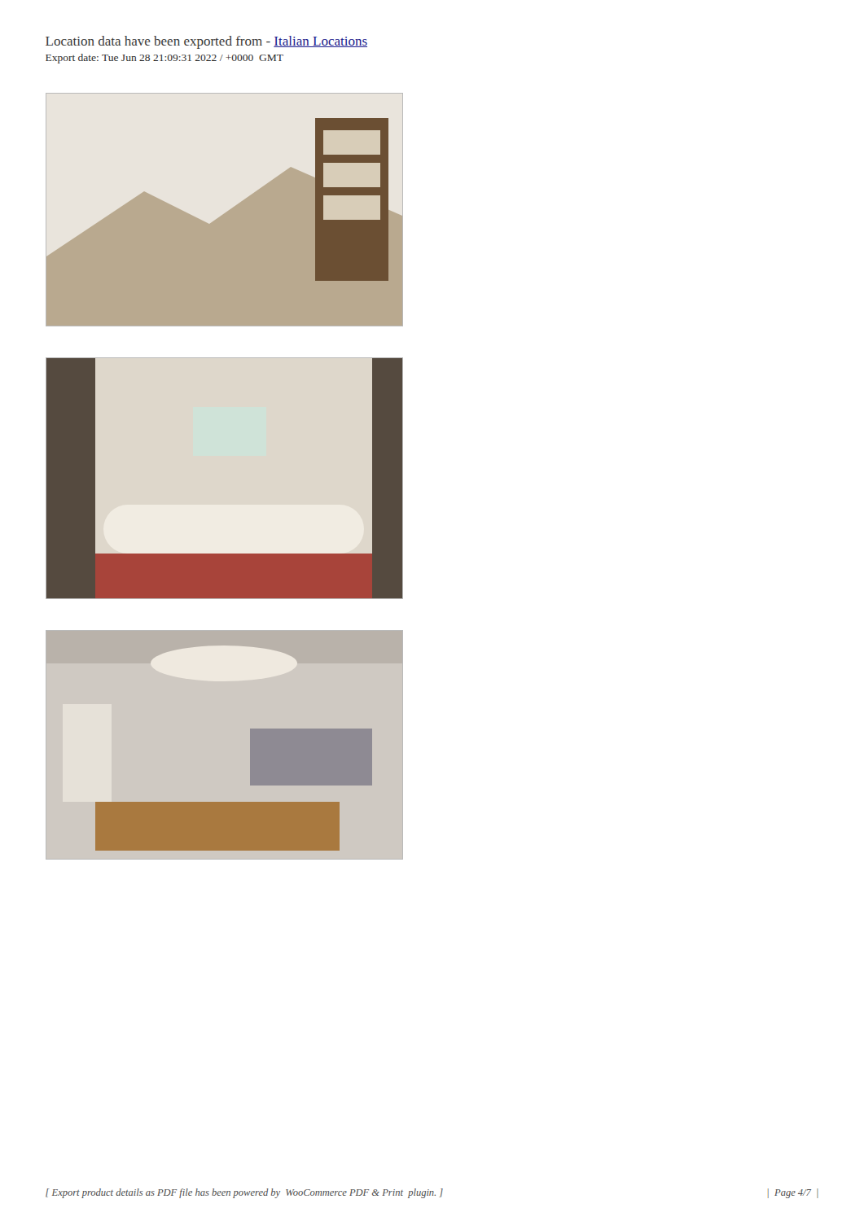Location data have been exported from - Italian Locations
Export date: Tue Jun 28 21:09:31 2022 / +0000 GMT
[ Export product details as PDF file has been powered by WooCommerce PDF & Print plugin. ]
| Page 4/7 |